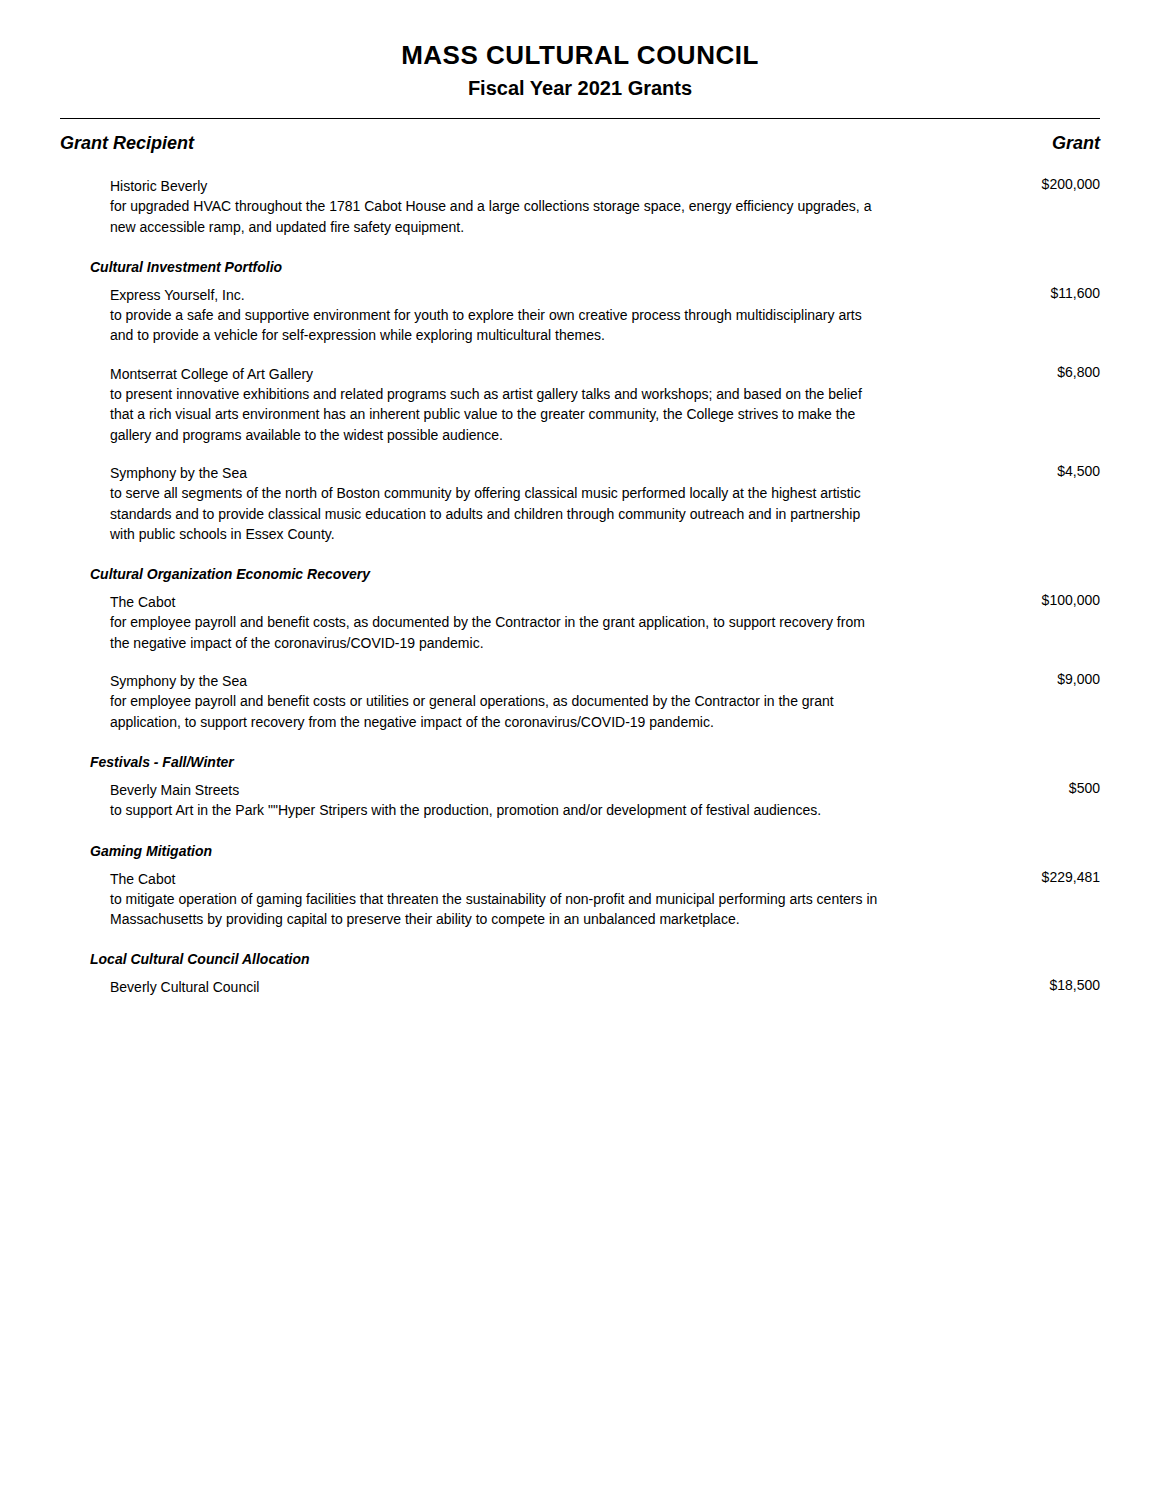MASS CULTURAL COUNCIL
Fiscal Year 2021 Grants
Grant Recipient Grant
Historic Beverly
for upgraded HVAC throughout the 1781 Cabot House and a large collections storage space, energy efficiency upgrades, a new accessible ramp, and updated fire safety equipment.
$200,000
Cultural Investment Portfolio
Express Yourself, Inc.
to provide a safe and supportive environment for youth to explore their own creative process through multidisciplinary arts and to provide a vehicle for self-expression while exploring multicultural themes.
$11,600
Montserrat College of Art Gallery
to present innovative exhibitions and related programs such as artist gallery talks and workshops; and based on the belief that a rich visual arts environment has an inherent public value to the greater community, the College strives to make the gallery and programs available to the widest possible audience.
$6,800
Symphony by the Sea
to serve all segments of the north of Boston community by offering classical music performed locally at the highest artistic standards and to provide classical music education to adults and children through community outreach and in partnership with public schools in Essex County.
$4,500
Cultural Organization Economic Recovery
The Cabot
for employee payroll and benefit costs, as documented by the Contractor in the grant application, to support recovery from the negative impact of the coronavirus/COVID-19 pandemic.
$100,000
Symphony by the Sea
for employee payroll and benefit costs or utilities or general operations, as documented by the Contractor in the grant application, to support recovery from the negative impact of the coronavirus/COVID-19 pandemic.
$9,000
Festivals - Fall/Winter
Beverly Main Streets
to support Art in the Park ""Hyper Stripers with the production, promotion and/or development of festival audiences.
$500
Gaming Mitigation
The Cabot
to mitigate operation of gaming facilities that threaten the sustainability of non-profit and municipal performing arts centers in Massachusetts by providing capital to preserve their ability to compete in an unbalanced marketplace.
$229,481
Local Cultural Council Allocation
Beverly Cultural Council
$18,500